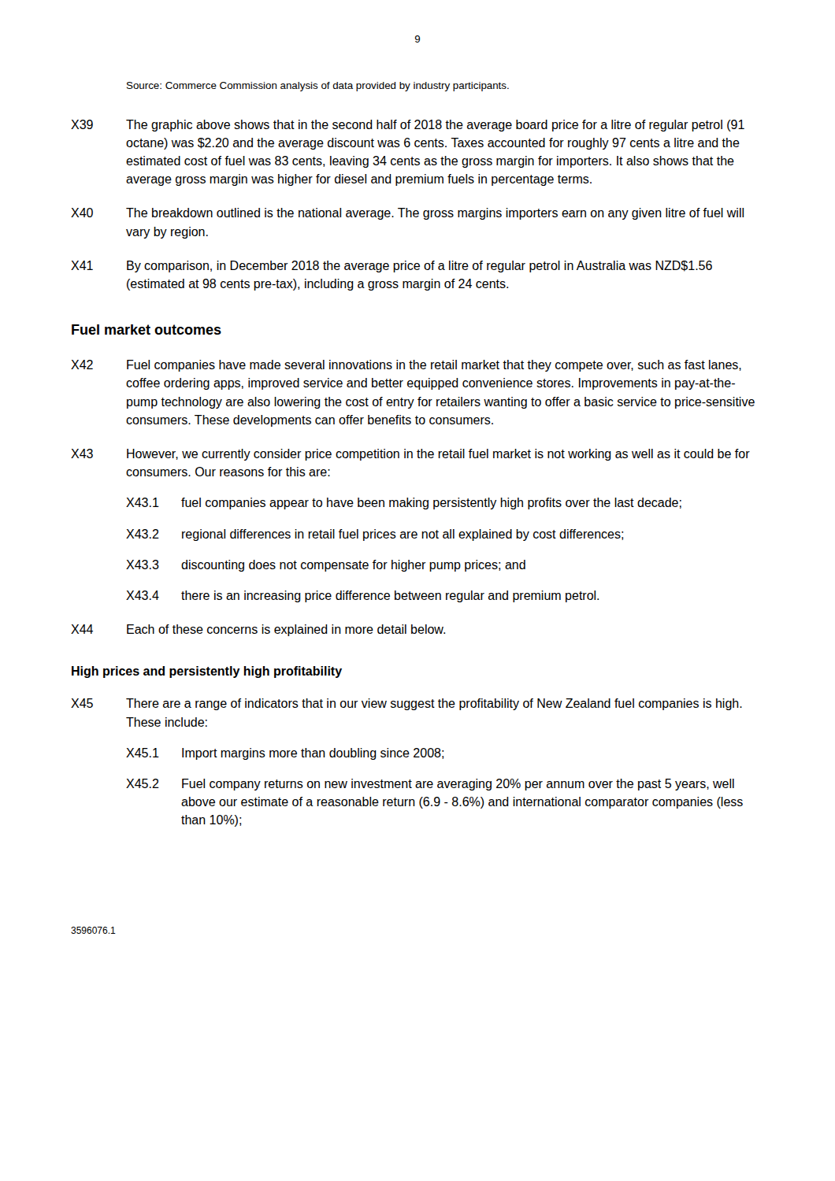9
Source: Commerce Commission analysis of data provided by industry participants.
X39
The graphic above shows that in the second half of 2018 the average board price for a litre of regular petrol (91 octane) was $2.20 and the average discount was 6 cents. Taxes accounted for roughly 97 cents a litre and the estimated cost of fuel was 83 cents, leaving 34 cents as the gross margin for importers. It also shows that the average gross margin was higher for diesel and premium fuels in percentage terms.
X40
The breakdown outlined is the national average. The gross margins importers earn on any given litre of fuel will vary by region.
X41
By comparison, in December 2018 the average price of a litre of regular petrol in Australia was NZD$1.56 (estimated at 98 cents pre-tax), including a gross margin of 24 cents.
Fuel market outcomes
X42
Fuel companies have made several innovations in the retail market that they compete over, such as fast lanes, coffee ordering apps, improved service and better equipped convenience stores. Improvements in pay-at-the-pump technology are also lowering the cost of entry for retailers wanting to offer a basic service to price-sensitive consumers. These developments can offer benefits to consumers.
X43
However, we currently consider price competition in the retail fuel market is not working as well as it could be for consumers. Our reasons for this are:
X43.1
fuel companies appear to have been making persistently high profits over the last decade;
X43.2
regional differences in retail fuel prices are not all explained by cost differences;
X43.3
discounting does not compensate for higher pump prices; and
X43.4
there is an increasing price difference between regular and premium petrol.
X44
Each of these concerns is explained in more detail below.
High prices and persistently high profitability
X45
There are a range of indicators that in our view suggest the profitability of New Zealand fuel companies is high. These include:
X45.1
Import margins more than doubling since 2008;
X45.2
Fuel company returns on new investment are averaging 20% per annum over the past 5 years, well above our estimate of a reasonable return (6.9 - 8.6%) and international comparator companies (less than 10%);
3596076.1